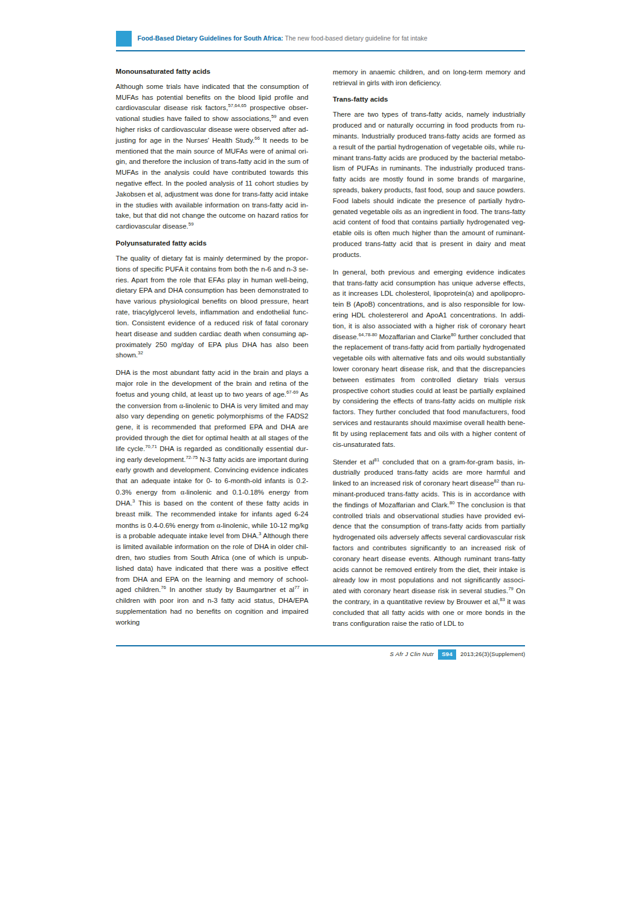Food-Based Dietary Guidelines for South Africa: The new food-based dietary guideline for fat intake
Monounsaturated fatty acids
Although some trials have indicated that the consumption of MUFAs has potential benefits on the blood lipid profile and cardiovascular disease risk factors,57,64,65 prospective observational studies have failed to show associations,59 and even higher risks of cardiovascular disease were observed after adjusting for age in the Nurses' Health Study.66 It needs to be mentioned that the main source of MUFAs were of animal origin, and therefore the inclusion of trans-fatty acid in the sum of MUFAs in the analysis could have contributed towards this negative effect. In the pooled analysis of 11 cohort studies by Jakobsen et al, adjustment was done for trans-fatty acid intake in the studies with available information on trans-fatty acid intake, but that did not change the outcome on hazard ratios for cardiovascular disease.59
Polyunsaturated fatty acids
The quality of dietary fat is mainly determined by the proportions of specific PUFA it contains from both the n-6 and n-3 series. Apart from the role that EFAs play in human well-being, dietary EPA and DHA consumption has been demonstrated to have various physiological benefits on blood pressure, heart rate, triacylglycerol levels, inflammation and endothelial function. Consistent evidence of a reduced risk of fatal coronary heart disease and sudden cardiac death when consuming approximately 250 mg/day of EPA plus DHA has also been shown.32
DHA is the most abundant fatty acid in the brain and plays a major role in the development of the brain and retina of the foetus and young child, at least up to two years of age.67-69 As the conversion from α-linolenic to DHA is very limited and may also vary depending on genetic polymorphisms of the FADS2 gene, it is recommended that preformed EPA and DHA are provided through the diet for optimal health at all stages of the life cycle.70,71 DHA is regarded as conditionally essential during early development.72-75 N-3 fatty acids are important during early growth and development. Convincing evidence indicates that an adequate intake for 0- to 6-month-old infants is 0.2-0.3% energy from α-linolenic and 0.1-0.18% energy from DHA.3 This is based on the content of these fatty acids in breast milk. The recommended intake for infants aged 6-24 months is 0.4-0.6% energy from α-linolenic, while 10-12 mg/kg is a probable adequate intake level from DHA.3 Although there is limited available information on the role of DHA in older children, two studies from South Africa (one of which is unpublished data) have indicated that there was a positive effect from DHA and EPA on the learning and memory of school-aged children.76 In another study by Baumgartner et al77 in children with poor iron and n-3 fatty acid status, DHA/EPA supplementation had no benefits on cognition and impaired working
memory in anaemic children, and on long-term memory and retrieval in girls with iron deficiency.
Trans-fatty acids
There are two types of trans-fatty acids, namely industrially produced and or naturally occurring in food products from ruminants. Industrially produced trans-fatty acids are formed as a result of the partial hydrogenation of vegetable oils, while ruminant trans-fatty acids are produced by the bacterial metabolism of PUFAs in ruminants. The industrially produced trans-fatty acids are mostly found in some brands of margarine, spreads, bakery products, fast food, soup and sauce powders. Food labels should indicate the presence of partially hydrogenated vegetable oils as an ingredient in food. The trans-fatty acid content of food that contains partially hydrogenated vegetable oils is often much higher than the amount of ruminant-produced trans-fatty acid that is present in dairy and meat products.
In general, both previous and emerging evidence indicates that trans-fatty acid consumption has unique adverse effects, as it increases LDL cholesterol, lipoprotein(a) and apolipoprotein B (ApoB) concentrations, and is also responsible for lowering HDL cholestererol and ApoA1 concentrations. In addition, it is also associated with a higher risk of coronary heart disease.64,78-80 Mozaffarian and Clarke80 further concluded that the replacement of trans-fatty acid from partially hydrogenated vegetable oils with alternative fats and oils would substantially lower coronary heart disease risk, and that the discrepancies between estimates from controlled dietary trials versus prospective cohort studies could at least be partially explained by considering the effects of trans-fatty acids on multiple risk factors. They further concluded that food manufacturers, food services and restaurants should maximise overall health benefit by using replacement fats and oils with a higher content of cis-unsaturated fats.
Stender et al81 concluded that on a gram-for-gram basis, industrially produced trans-fatty acids are more harmful and linked to an increased risk of coronary heart disease82 than ruminant-produced trans-fatty acids. This is in accordance with the findings of Mozaffarian and Clark.80 The conclusion is that controlled trials and observational studies have provided evidence that the consumption of trans-fatty acids from partially hydrogenated oils adversely affects several cardiovascular risk factors and contributes significantly to an increased risk of coronary heart disease events. Although ruminant trans-fatty acids cannot be removed entirely from the diet, their intake is already low in most populations and not significantly associated with coronary heart disease risk in several studies.79 On the contrary, in a quantitative review by Brouwer et al,83 it was concluded that all fatty acids with one or more bonds in the trans configuration raise the ratio of LDL to
S Afr J Clin Nutr S94 2013;26(3)(Supplement)